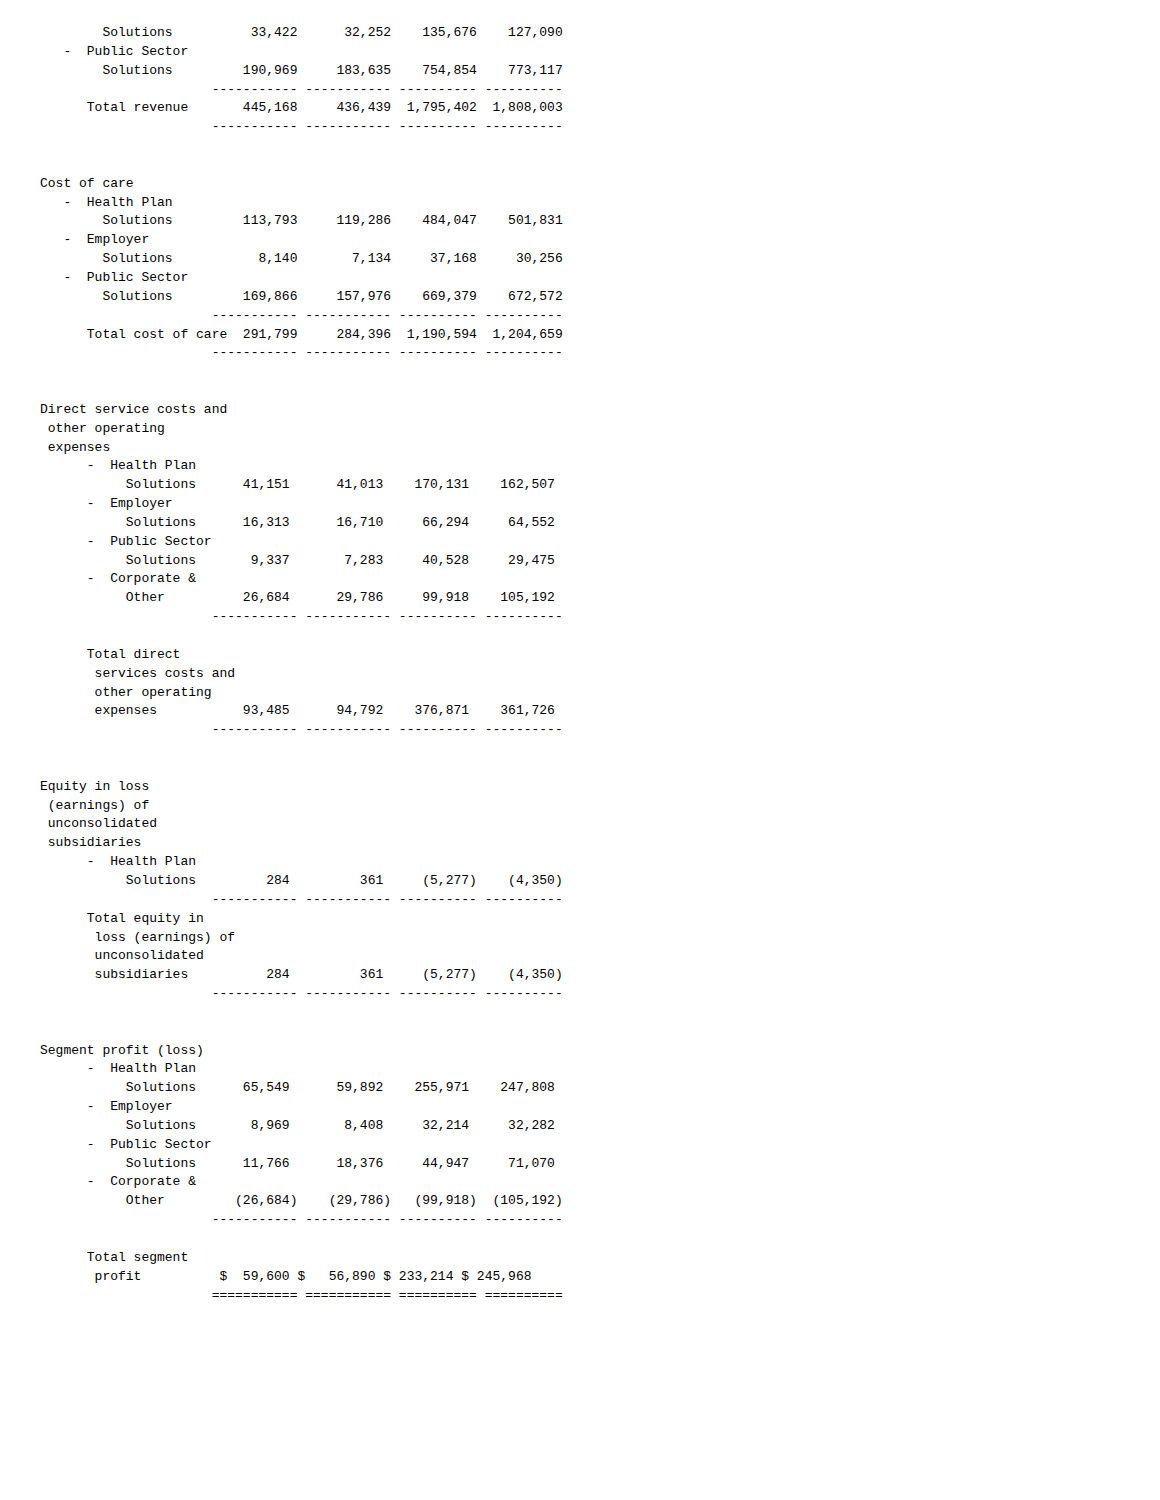Solutions          33,422      32,252    135,676    127,090
   -  Public Sector
        Solutions         190,969     183,635    754,854    773,117
                      ----------- ----------- ---------- ----------
      Total revenue       445,168     436,439  1,795,402  1,808,003
                      ----------- ----------- ---------- ----------


Cost of care
   -  Health Plan
        Solutions         113,793     119,286    484,047    501,831
   -  Employer
        Solutions           8,140       7,134     37,168     30,256
   -  Public Sector
        Solutions         169,866     157,976    669,379    672,572
                      ----------- ----------- ---------- ----------
      Total cost of care  291,799     284,396  1,190,594  1,204,659
                      ----------- ----------- ---------- ----------


Direct service costs and
 other operating
 expenses
      -  Health Plan
           Solutions      41,151      41,013    170,131    162,507
      -  Employer
           Solutions      16,313      16,710     66,294     64,552
      -  Public Sector
           Solutions       9,337       7,283     40,528     29,475
      -  Corporate &
           Other          26,684      29,786     99,918    105,192
                      ----------- ----------- ---------- ----------

      Total direct
       services costs and
       other operating
       expenses           93,485      94,792    376,871    361,726
                      ----------- ----------- ---------- ----------


Equity in loss
 (earnings) of
 unconsolidated
 subsidiaries
      -  Health Plan
           Solutions         284         361     (5,277)    (4,350)
                      ----------- ----------- ---------- ----------
      Total equity in
       loss (earnings) of
       unconsolidated
       subsidiaries          284         361     (5,277)    (4,350)
                      ----------- ----------- ---------- ----------


Segment profit (loss)
      -  Health Plan
           Solutions      65,549      59,892    255,971    247,808
      -  Employer
           Solutions       8,969       8,408     32,214     32,282
      -  Public Sector
           Solutions      11,766      18,376     44,947     71,070
      -  Corporate &
           Other         (26,684)    (29,786)   (99,918)  (105,192)
                      ----------- ----------- ---------- ----------

      Total segment
       profit          $  59,600 $   56,890 $ 233,214 $ 245,968
                      =========== =========== ========== ==========